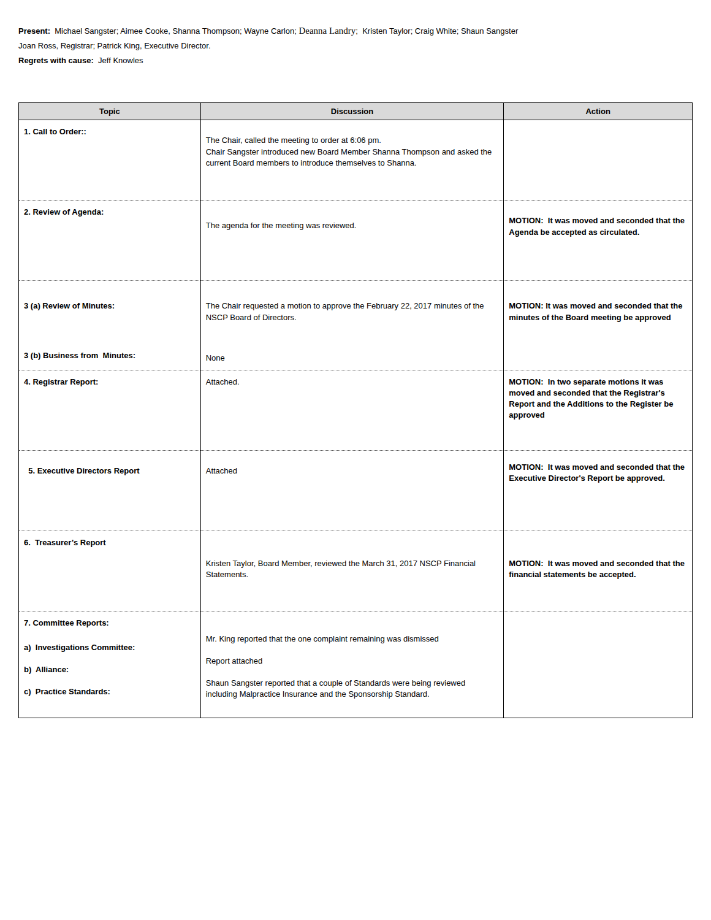Present: Michael Sangster; Aimee Cooke, Shanna Thompson; Wayne Carlon; Deanna Landry; Kristen Taylor; Craig White; Shaun Sangster
Joan Ross, Registrar; Patrick King, Executive Director.
Regrets with cause: Jeff Knowles
| Topic | Discussion | Action |
| --- | --- | --- |
| 1. Call to Order:: | The Chair, called the meeting to order at 6:06 pm. Chair Sangster introduced new Board Member Shanna Thompson and asked the current Board members to introduce themselves to Shanna. | |
| 2. Review of Agenda: | The agenda for the meeting was reviewed. | MOTION: It was moved and seconded that the Agenda be accepted as circulated. |
| 3 (a) Review of Minutes: 3 (b) Business from Minutes: | The Chair requested a motion to approve the February 22, 2017 minutes of the NSCP Board of Directors. None | MOTION: It was moved and seconded that the minutes of the Board meeting be approved |
| 4. Registrar Report: | Attached. | MOTION: In two separate motions it was moved and seconded that the Registrar's Report and the Additions to the Register be approved |
| 5. Executive Directors Report | Attached | MOTION: It was moved and seconded that the Executive Director's Report be approved. |
| 6. Treasurer’s Report | Kristen Taylor, Board Member, reviewed the March 31, 2017 NSCP Financial Statements. | MOTION: It was moved and seconded that the financial statements be accepted. |
| 7. Committee Reports: a) Investigations Committee: b) Alliance: c) Practice Standards: | Mr. King reported that the one complaint remaining was dismissed Report attached Shaun Sangster reported that a couple of Standards were being reviewed including Malpractice Insurance and the Sponsorship Standard. | |